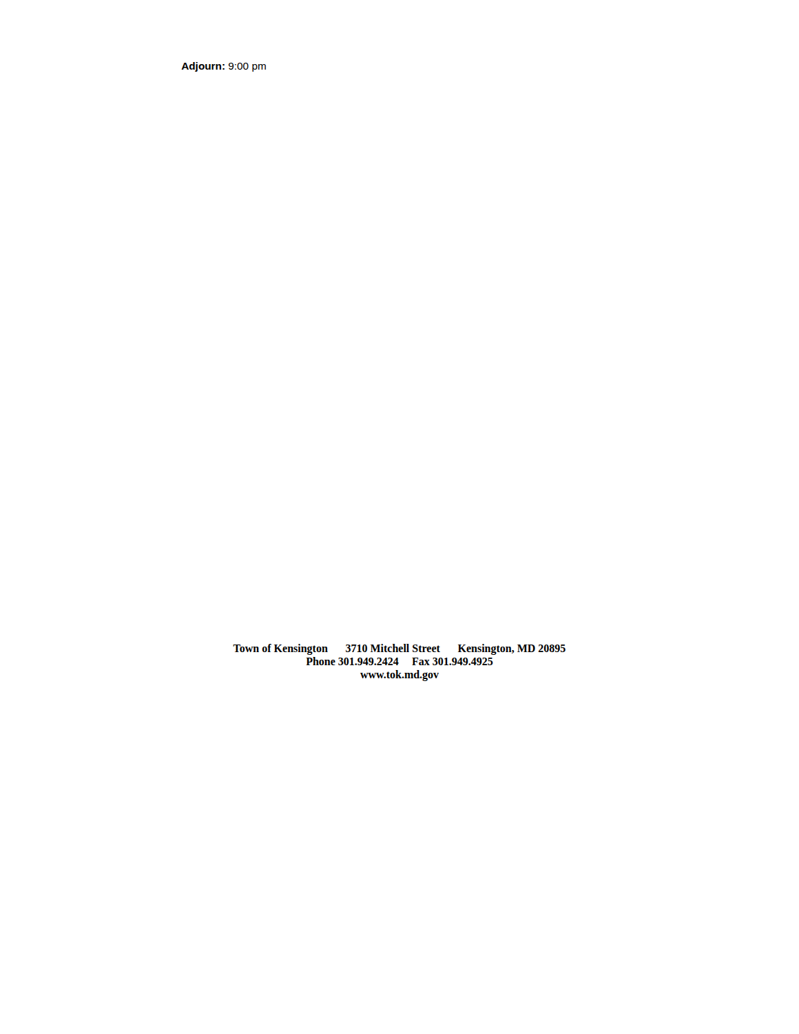Adjourn: 9:00 pm
Town of Kensington 3710 Mitchell Street Kensington, MD 20895
Phone 301.949.2424 Fax 301.949.4925
www.tok.md.gov